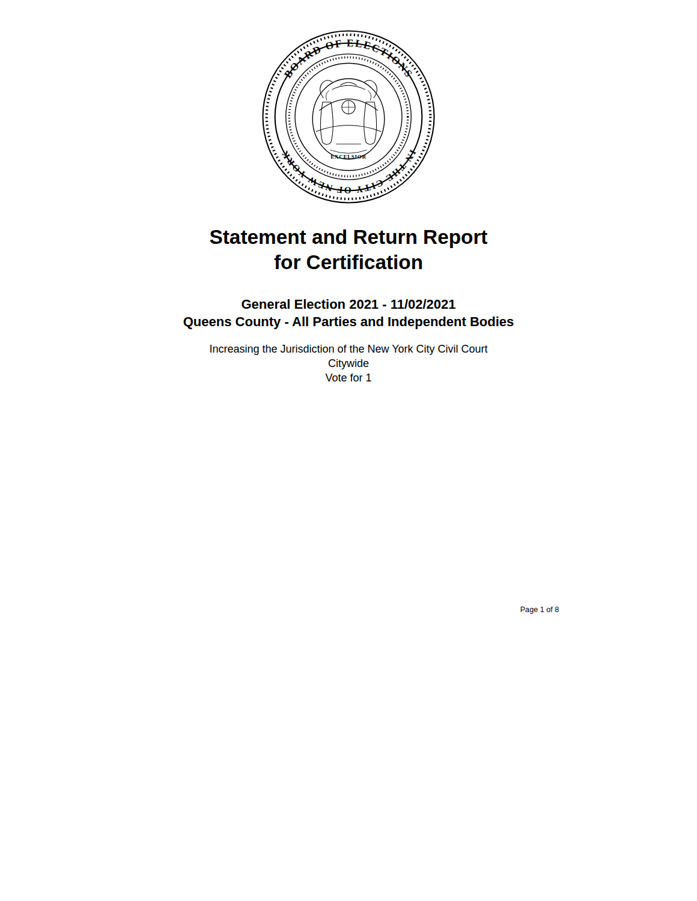Statement and Return Report
for Certification
General Election 2021 - 11/02/2021
Queens County - All Parties and Independent Bodies
Increasing the Jurisdiction of the New York City Civil Court
Citywide
Vote for 1
Page 1 of 8